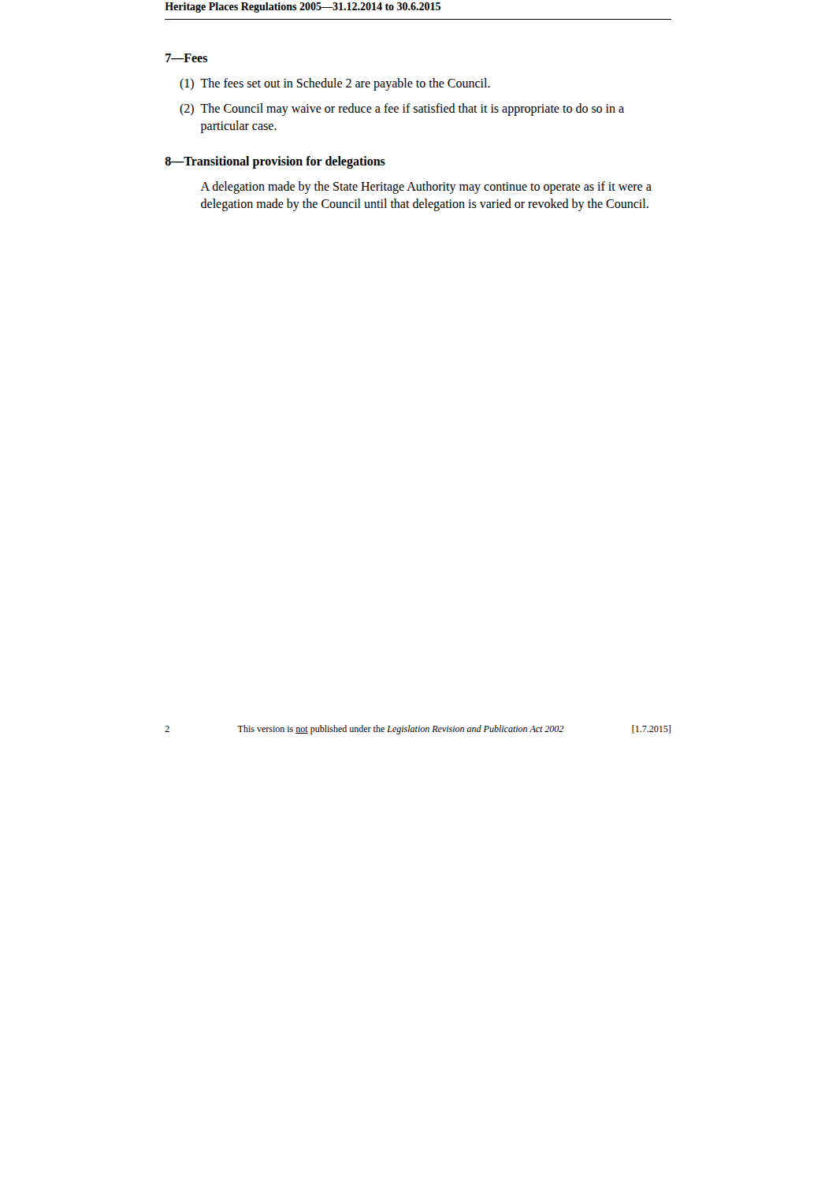Heritage Places Regulations 2005—31.12.2014 to 30.6.2015
7—Fees
(1)
The fees set out in Schedule 2 are payable to the Council.
(2)
The Council may waive or reduce a fee if satisfied that it is appropriate to do so in a particular case.
8—Transitional provision for delegations
A delegation made by the State Heritage Authority may continue to operate as if it were a delegation made by the Council until that delegation is varied or revoked by the Council.
2 This version is not published under the Legislation Revision and Publication Act 2002 [1.7.2015]